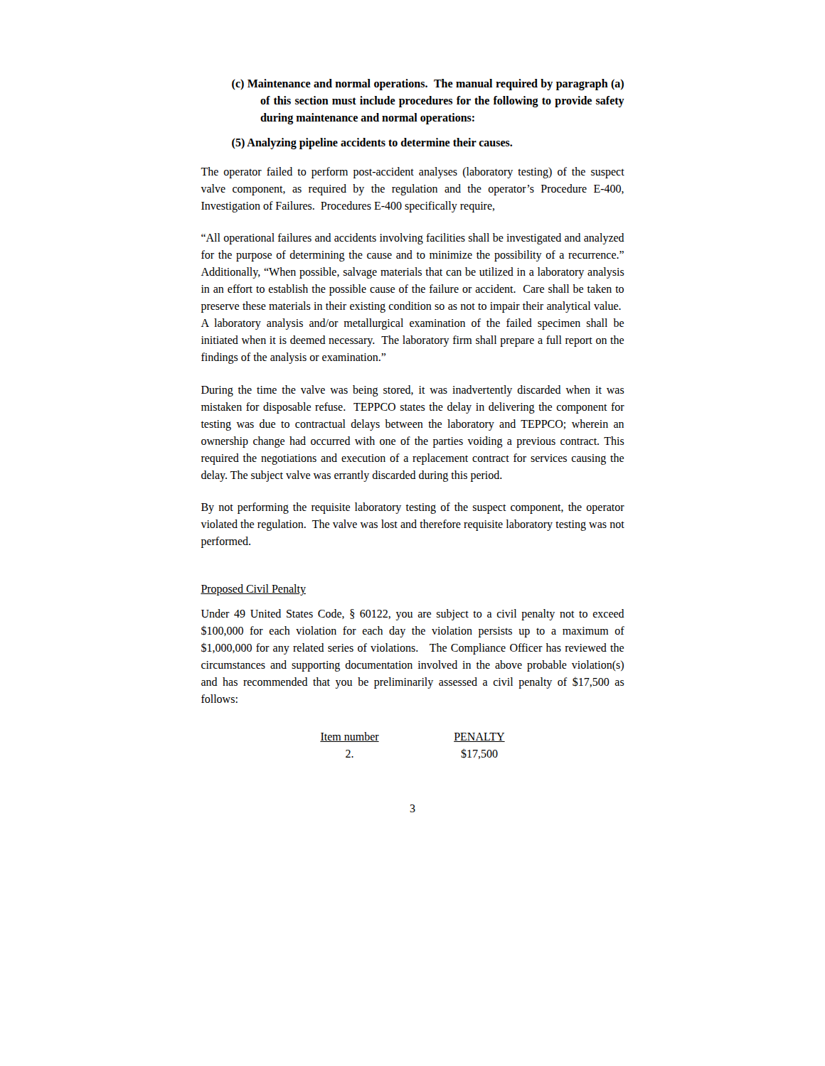(c) Maintenance and normal operations. The manual required by paragraph (a) of this section must include procedures for the following to provide safety during maintenance and normal operations:
(5) Analyzing pipeline accidents to determine their causes.
The operator failed to perform post-accident analyses (laboratory testing) of the suspect valve component, as required by the regulation and the operator’s Procedure E-400, Investigation of Failures. Procedures E-400 specifically require,
“All operational failures and accidents involving facilities shall be investigated and analyzed for the purpose of determining the cause and to minimize the possibility of a recurrence.” Additionally, “When possible, salvage materials that can be utilized in a laboratory analysis in an effort to establish the possible cause of the failure or accident. Care shall be taken to preserve these materials in their existing condition so as not to impair their analytical value. A laboratory analysis and/or metallurgical examination of the failed specimen shall be initiated when it is deemed necessary. The laboratory firm shall prepare a full report on the findings of the analysis or examination.”
During the time the valve was being stored, it was inadvertently discarded when it was mistaken for disposable refuse. TEPPCO states the delay in delivering the component for testing was due to contractual delays between the laboratory and TEPPCO; wherein an ownership change had occurred with one of the parties voiding a previous contract. This required the negotiations and execution of a replacement contract for services causing the delay. The subject valve was errantly discarded during this period.
By not performing the requisite laboratory testing of the suspect component, the operator violated the regulation. The valve was lost and therefore requisite laboratory testing was not performed.
Proposed Civil Penalty
Under 49 United States Code, § 60122, you are subject to a civil penalty not to exceed $100,000 for each violation for each day the violation persists up to a maximum of $1,000,000 for any related series of violations. The Compliance Officer has reviewed the circumstances and supporting documentation involved in the above probable violation(s) and has recommended that you be preliminarily assessed a civil penalty of $17,500 as follows:
| Item number | PENALTY |
| --- | --- |
| 2. | $17,500 |
3